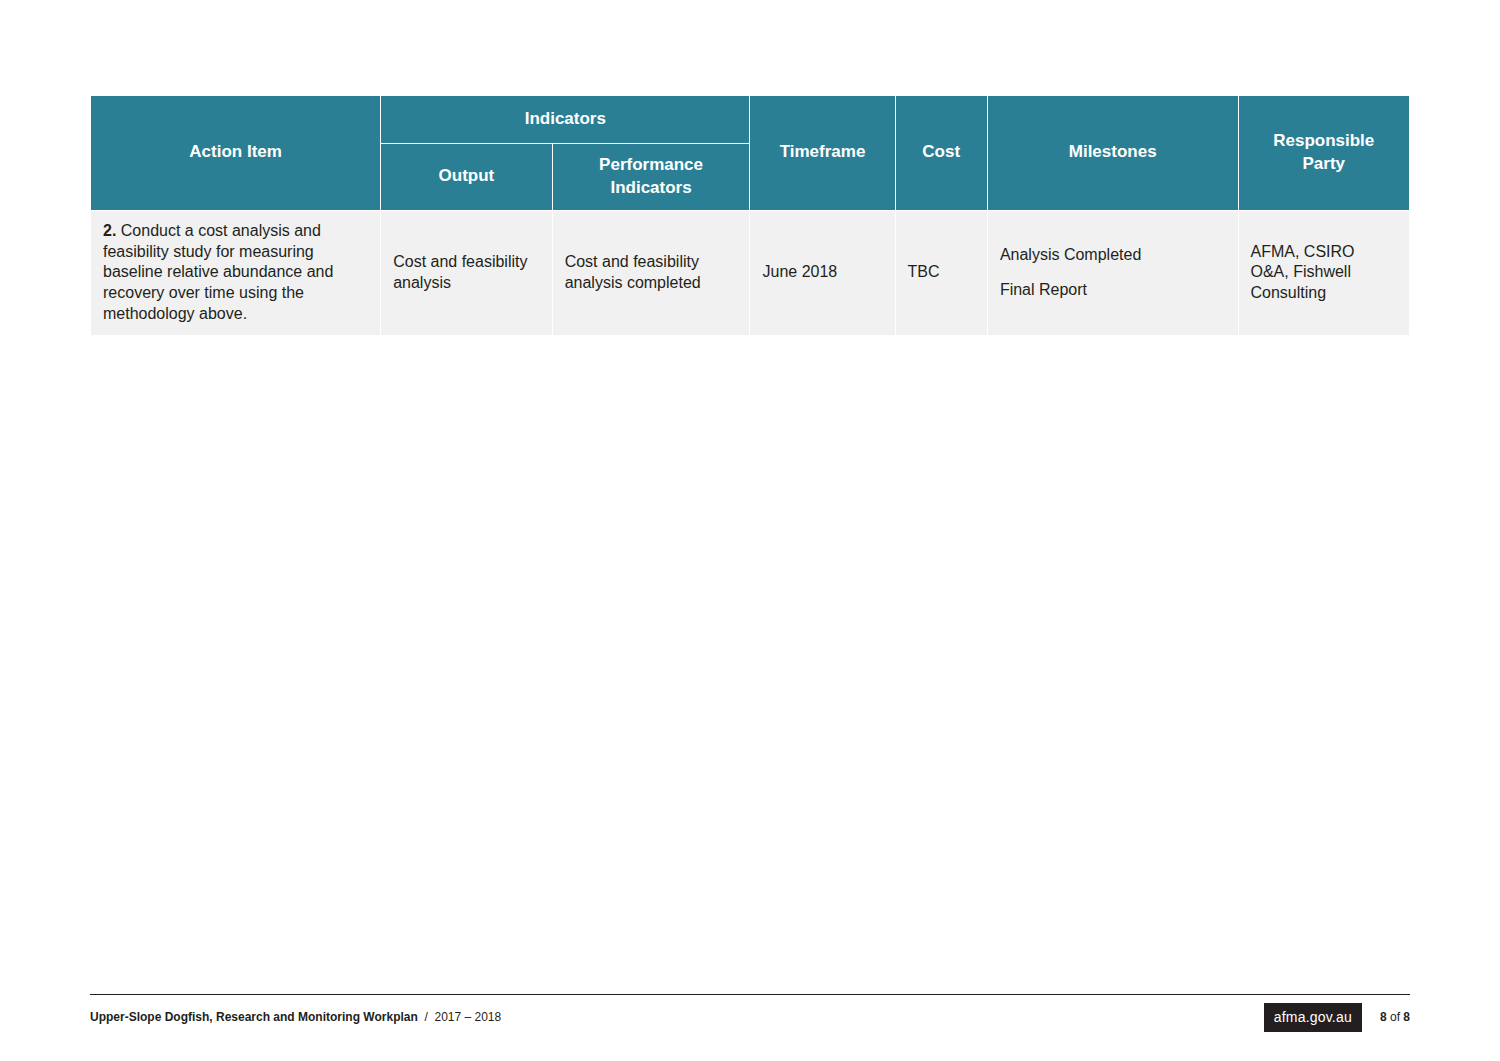| Action Item | Indicators | Timeframe | Cost | Milestones | Responsible Party |
| --- | --- | --- | --- | --- | --- |
| Output | Performance Indicators |
| 2. Conduct a cost analysis and feasibility study for measuring baseline relative abundance and recovery over time using the methodology above. | Cost and feasibility analysis | Cost and feasibility analysis completed | June 2018 | TBC | Analysis Completed Final Report | AFMA, CSIRO O&A, Fishwell Consulting |
Upper-Slope Dogfish, Research and Monitoring Workplan / 2017 – 2018
afma.gov.au 8 of 8